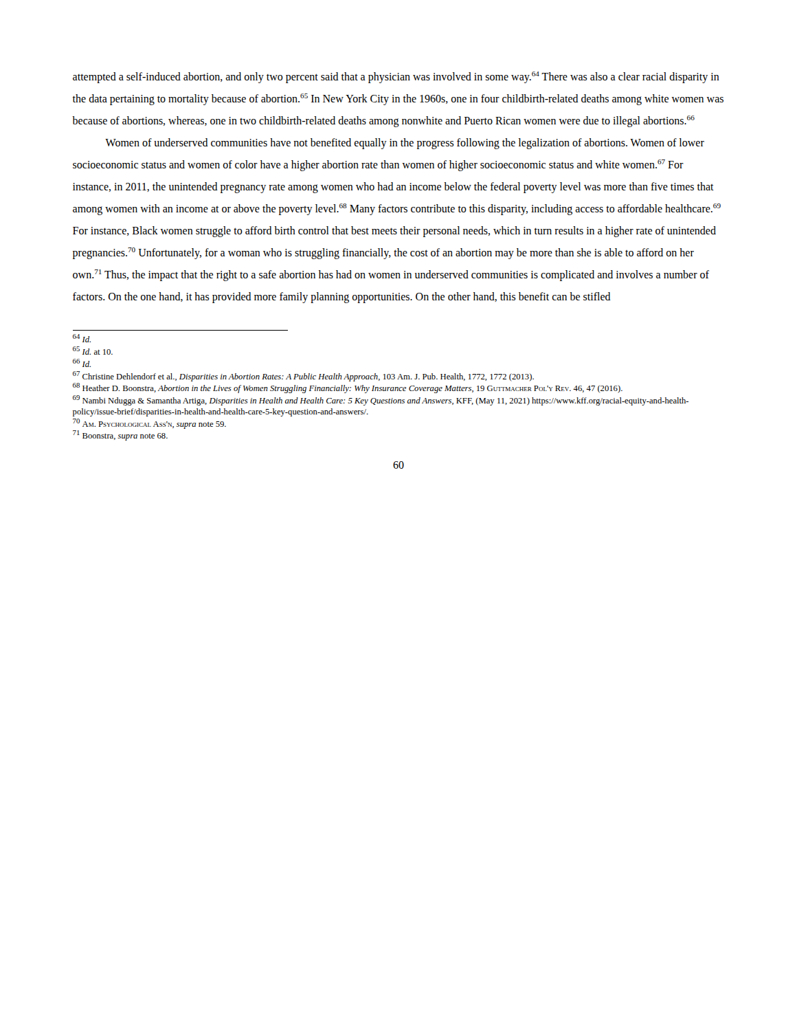attempted a self-induced abortion, and only two percent said that a physician was involved in some way.64 There was also a clear racial disparity in the data pertaining to mortality because of abortion.65 In New York City in the 1960s, one in four childbirth-related deaths among white women was because of abortions, whereas, one in two childbirth-related deaths among nonwhite and Puerto Rican women were due to illegal abortions.66
Women of underserved communities have not benefited equally in the progress following the legalization of abortions. Women of lower socioeconomic status and women of color have a higher abortion rate than women of higher socioeconomic status and white women.67 For instance, in 2011, the unintended pregnancy rate among women who had an income below the federal poverty level was more than five times that among women with an income at or above the poverty level.68 Many factors contribute to this disparity, including access to affordable healthcare.69 For instance, Black women struggle to afford birth control that best meets their personal needs, which in turn results in a higher rate of unintended pregnancies.70 Unfortunately, for a woman who is struggling financially, the cost of an abortion may be more than she is able to afford on her own.71 Thus, the impact that the right to a safe abortion has had on women in underserved communities is complicated and involves a number of factors. On the one hand, it has provided more family planning opportunities. On the other hand, this benefit can be stifled
64 Id.
65 Id. at 10.
66 Id.
67 Christine Dehlendorf et al., Disparities in Abortion Rates: A Public Health Approach, 103 Am. J. Pub. Health, 1772, 1772 (2013).
68 Heather D. Boonstra, Abortion in the Lives of Women Struggling Financially: Why Insurance Coverage Matters, 19 Guttmacher Pol'y Rev. 46, 47 (2016).
69 Nambi Ndugga & Samantha Artiga, Disparities in Health and Health Care: 5 Key Questions and Answers, KFF, (May 11, 2021) https://www.kff.org/racial-equity-and-health-policy/issue-brief/disparities-in-health-and-health-care-5-key-question-and-answers/.
70 Am. Psychological Ass'n, supra note 59.
71 Boonstra, supra note 68.
60